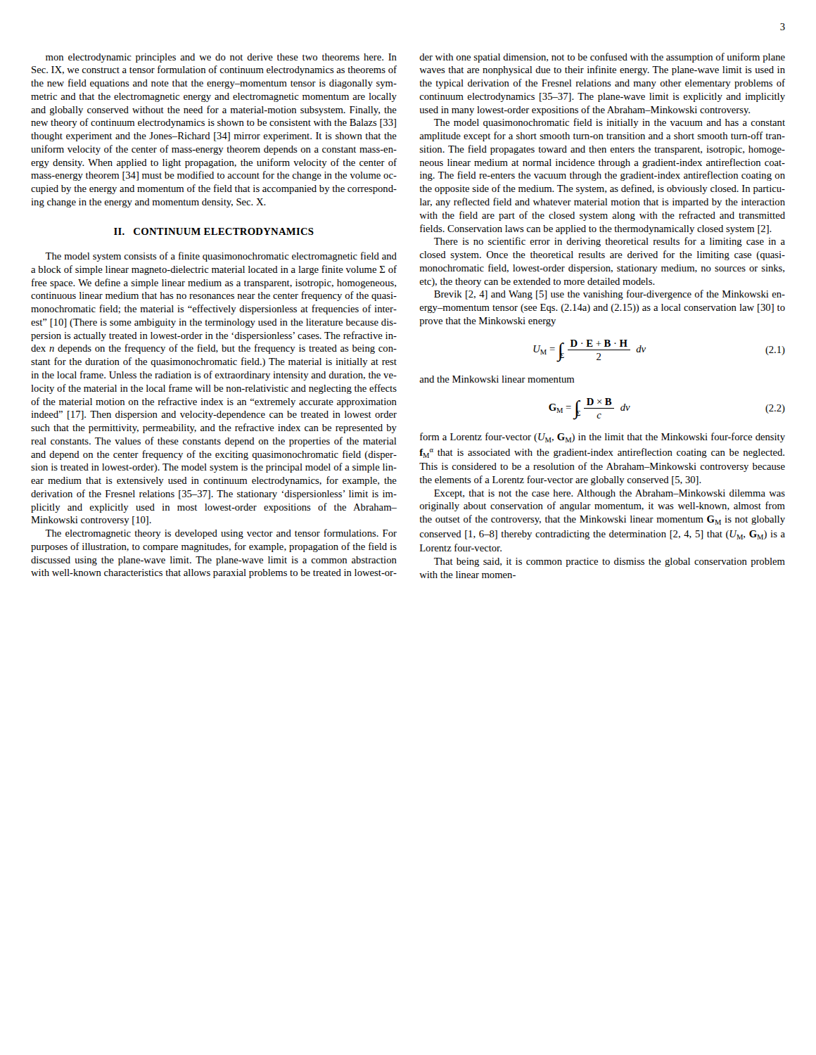3
mon electrodynamic principles and we do not derive these two theorems here. In Sec. IX, we construct a tensor formulation of continuum electrodynamics as theorems of the new field equations and note that the energy–momentum tensor is diagonally symmetric and that the electromagnetic energy and electromagnetic momentum are locally and globally conserved without the need for a material-motion subsystem. Finally, the new theory of continuum electrodynamics is shown to be consistent with the Balazs [33] thought experiment and the Jones–Richard [34] mirror experiment. It is shown that the uniform velocity of the center of mass-energy theorem depends on a constant mass-energy density. When applied to light propagation, the uniform velocity of the center of mass-energy theorem [34] must be modified to account for the change in the volume occupied by the energy and momentum of the field that is accompanied by the corresponding change in the energy and momentum density, Sec. X.
II. Continuum Electrodynamics
The model system consists of a finite quasimonochromatic electromagnetic field and a block of simple linear magneto-dielectric material located in a large finite volume Σ of free space. We define a simple linear medium as a transparent, isotropic, homogeneous, continuous linear medium that has no resonances near the center frequency of the quasimonochromatic field; the material is “effectively dispersionless at frequencies of interest” [10] (There is some ambiguity in the terminology used in the literature because dispersion is actually treated in lowest-order in the ‘dispersionless’ cases. The refractive index n depends on the frequency of the field, but the frequency is treated as being constant for the duration of the quasimonochromatic field.) The material is initially at rest in the local frame. Unless the radiation is of extraordinary intensity and duration, the velocity of the material in the local frame will be non-relativistic and neglecting the effects of the material motion on the refractive index is an “extremely accurate approximation indeed” [17]. Then dispersion and velocity-dependence can be treated in lowest order such that the permittivity, permeability, and the refractive index can be represented by real constants. The values of these constants depend on the properties of the material and depend on the center frequency of the exciting quasimonochromatic field (dispersion is treated in lowest-order). The model system is the principal model of a simple linear medium that is extensively used in continuum electrodynamics, for example, the derivation of the Fresnel relations [35–37]. The stationary ‘dispersionless’ limit is implicitly and explicitly used in most lowest-order expositions of the Abraham–Minkowski controversy [10].
The electromagnetic theory is developed using vector and tensor formulations. For purposes of illustration, to compare magnitudes, for example, propagation of the field is discussed using the plane-wave limit. The plane-wave limit is a common abstraction with well-known characteristics that allows paraxial problems to be treated in lowest-order with one spatial dimension, not to be confused with the assumption of uniform plane waves that are nonphysical due to their infinite energy. The plane-wave limit is used in the typical derivation of the Fresnel relations and many other elementary problems of continuum electrodynamics [35–37]. The plane-wave limit is explicitly and implicitly used in many lowest-order expositions of the Abraham–Minkowski controversy.
The model quasimonochromatic field is initially in the vacuum and has a constant amplitude except for a short smooth turn-on transition and a short smooth turn-off transition. The field propagates toward and then enters the transparent, isotropic, homogeneous linear medium at normal incidence through a gradient-index antireflection coating. The field re-enters the vacuum through the gradient-index antireflection coating on the opposite side of the medium. The system, as defined, is obviously closed. In particular, any reflected field and whatever material motion that is imparted by the interaction with the field are part of the closed system along with the refracted and transmitted fields. Conservation laws can be applied to the thermodynamically closed system [2].
There is no scientific error in deriving theoretical results for a limiting case in a closed system. Once the theoretical results are derived for the limiting case (quasimonochromatic field, lowest-order dispersion, stationary medium, no sources or sinks, etc), the theory can be extended to more detailed models.
Brevik [2, 4] and Wang [5] use the vanishing four-divergence of the Minkowski energy–momentum tensor (see Eqs. (2.14a) and (2.15)) as a local conservation law [30] to prove that the Minkowski energy
UM = ∫Σ D · E + B · H 2 dv (2.1)
and the Minkowski linear momentum
GM = ∫Σ D × B c dv (2.2)
form a Lorentz four-vector (UM, GM) in the limit that the Minkowski four-force density fMα that is associated with the gradient-index antireflection coating can be neglected. This is considered to be a resolution of the Abraham–Minkowski controversy because the elements of a Lorentz four-vector are globally conserved [5, 30].
Except, that is not the case here. Although the Abraham–Minkowski dilemma was originally about conservation of angular momentum, it was well-known, almost from the outset of the controversy, that the Minkowski linear momentum GM is not globally conserved [1, 6–8] thereby contradicting the determination [2, 4, 5] that (UM, GM) is a Lorentz four-vector.
That being said, it is common practice to dismiss the global conservation problem with the linear momen-